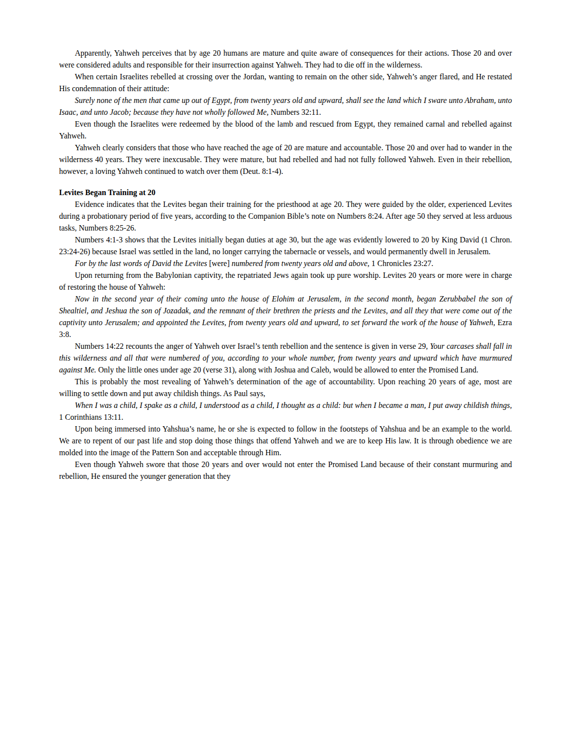Apparently, Yahweh perceives that by age 20 humans are mature and quite aware of consequences for their actions. Those 20 and over were considered adults and responsible for their insurrection against Yahweh. They had to die off in the wilderness.
When certain Israelites rebelled at crossing over the Jordan, wanting to remain on the other side, Yahweh’s anger flared, and He restated His condemnation of their attitude:
Surely none of the men that came up out of Egypt, from twenty years old and upward, shall see the land which I sware unto Abraham, unto Isaac, and unto Jacob; because they have not wholly followed Me, Numbers 32:11.
Even though the Israelites were redeemed by the blood of the lamb and rescued from Egypt, they remained carnal and rebelled against Yahweh.
Yahweh clearly considers that those who have reached the age of 20 are mature and accountable. Those 20 and over had to wander in the wilderness 40 years. They were inexcusable. They were mature, but had rebelled and had not fully followed Yahweh. Even in their rebellion, however, a loving Yahweh continued to watch over them (Deut. 8:1-4).
Levites Began Training at 20
Evidence indicates that the Levites began their training for the priesthood at age 20. They were guided by the older, experienced Levites during a probationary period of five years, according to the Companion Bible’s note on Numbers 8:24. After age 50 they served at less arduous tasks, Numbers 8:25-26.
Numbers 4:1-3 shows that the Levites initially began duties at age 30, but the age was evidently lowered to 20 by King David (1 Chron. 23:24-26) because Israel was settled in the land, no longer carrying the tabernacle or vessels, and would permanently dwell in Jerusalem.
For by the last words of David the Levites [were] numbered from twenty years old and above, 1 Chronicles 23:27.
Upon returning from the Babylonian captivity, the repatriated Jews again took up pure worship. Levites 20 years or more were in charge of restoring the house of Yahweh:
Now in the second year of their coming unto the house of Elohim at Jerusalem, in the second month, began Zerubbabel the son of Shealtiel, and Jeshua the son of Jozadak, and the remnant of their brethren the priests and the Levites, and all they that were come out of the captivity unto Jerusalem; and appointed the Levites, from twenty years old and upward, to set forward the work of the house of Yahweh, Ezra 3:8.
Numbers 14:22 recounts the anger of Yahweh over Israel’s tenth rebellion and the sentence is given in verse 29, Your carcases shall fall in this wilderness and all that were numbered of you, according to your whole number, from twenty years and upward which have murmured against Me. Only the little ones under age 20 (verse 31), along with Joshua and Caleb, would be allowed to enter the Promised Land.
This is probably the most revealing of Yahweh’s determination of the age of accountability. Upon reaching 20 years of age, most are willing to settle down and put away childish things. As Paul says,
When I was a child, I spake as a child, I understood as a child, I thought as a child: but when I became a man, I put away childish things, 1 Corinthians 13:11.
Upon being immersed into Yahshua’s name, he or she is expected to follow in the footsteps of Yahshua and be an example to the world. We are to repent of our past life and stop doing those things that offend Yahweh and we are to keep His law. It is through obedience we are molded into the image of the Pattern Son and acceptable through Him.
Even though Yahweh swore that those 20 years and over would not enter the Promised Land because of their constant murmuring and rebellion, He ensured the younger generation that they